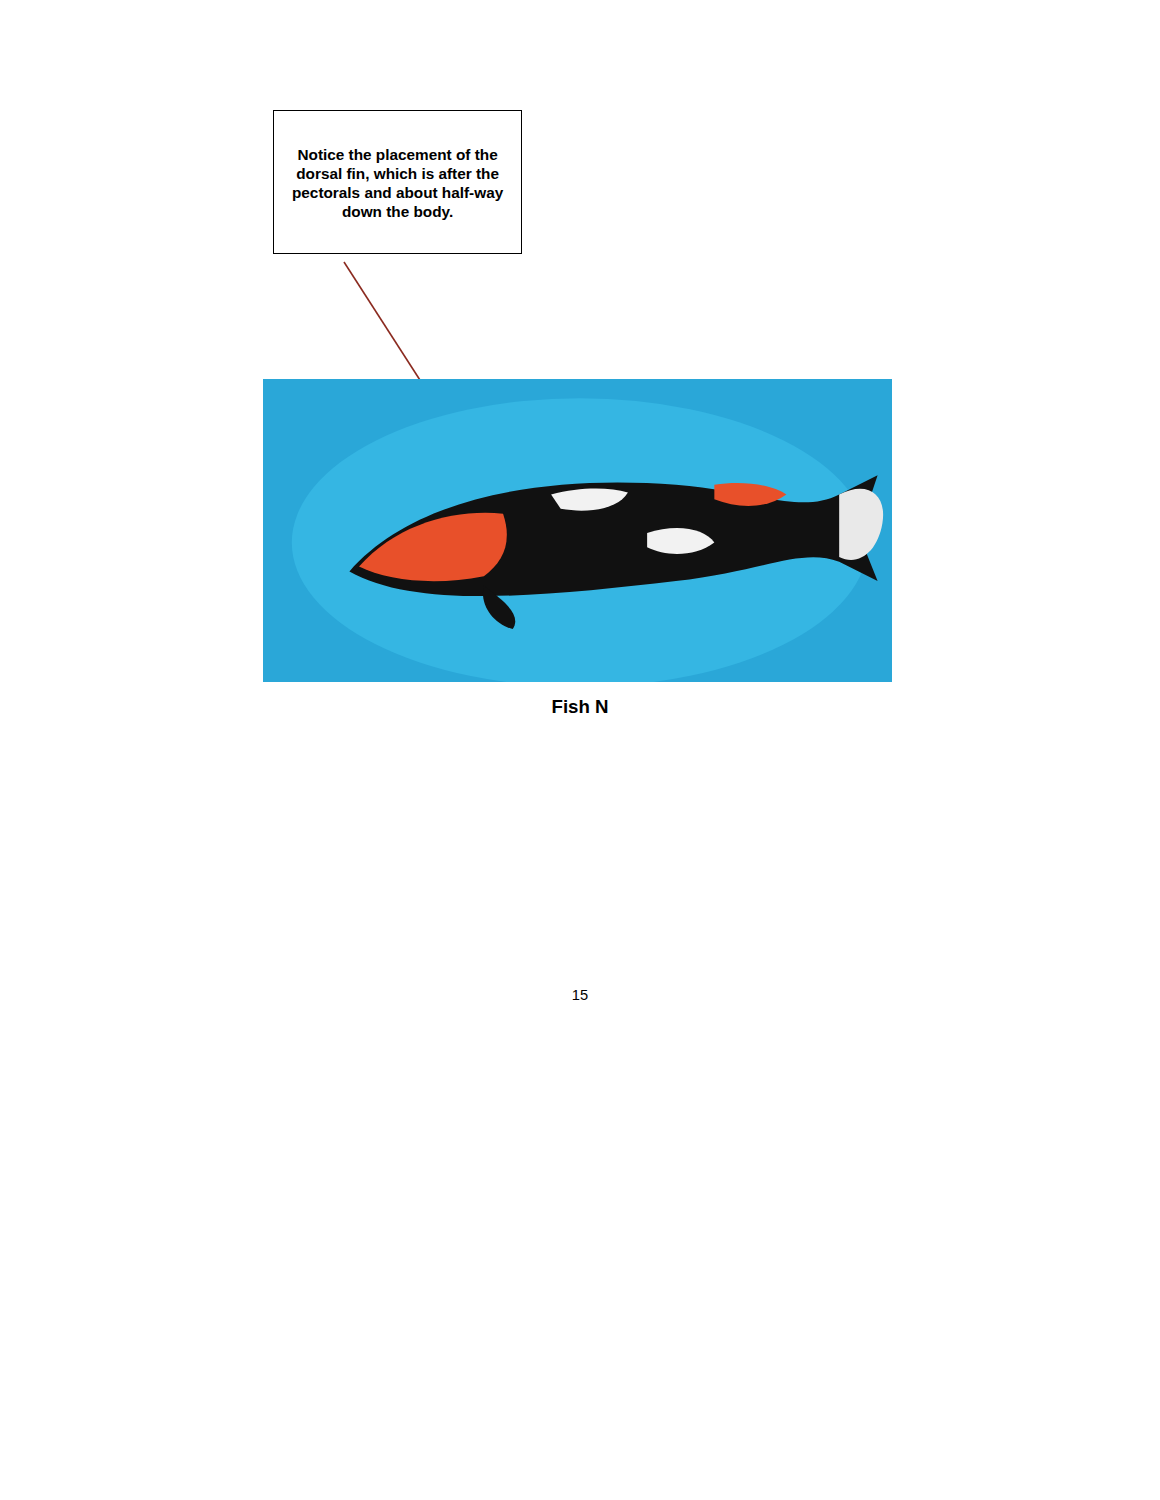Notice the placement of the dorsal fin, which is after the pectorals and about half-way down the body.
Fish N
15